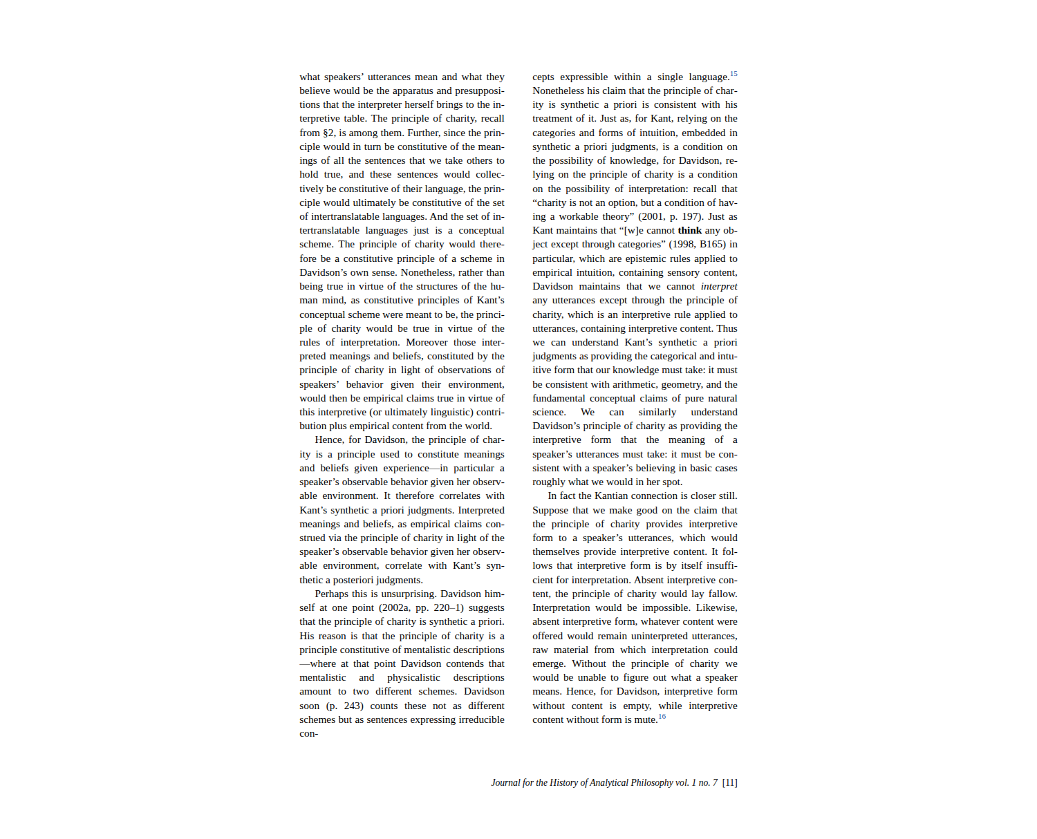what speakers’ utterances mean and what they believe would be the apparatus and presuppositions that the interpreter herself brings to the interpretive table. The principle of charity, recall from §2, is among them. Further, since the principle would in turn be constitutive of the meanings of all the sentences that we take others to hold true, and these sentences would collectively be constitutive of their language, the principle would ultimately be constitutive of the set of intertranslatable languages. And the set of intertranslatable languages just is a conceptual scheme. The principle of charity would therefore be a constitutive principle of a scheme in Davidson’s own sense. Nonetheless, rather than being true in virtue of the structures of the human mind, as constitutive principles of Kant’s conceptual scheme were meant to be, the principle of charity would be true in virtue of the rules of interpretation. Moreover those interpreted meanings and beliefs, constituted by the principle of charity in light of observations of speakers’ behavior given their environment, would then be empirical claims true in virtue of this interpretive (or ultimately linguistic) contribution plus empirical content from the world.
Hence, for Davidson, the principle of charity is a principle used to constitute meanings and beliefs given experience—in particular a speaker’s observable behavior given her observable environment. It therefore correlates with Kant’s synthetic a priori judgments. Interpreted meanings and beliefs, as empirical claims construed via the principle of charity in light of the speaker’s observable behavior given her observable environment, correlate with Kant’s synthetic a posteriori judgments.
Perhaps this is unsurprising. Davidson himself at one point (2002a, pp. 220–1) suggests that the principle of charity is synthetic a priori. His reason is that the principle of charity is a principle constitutive of mentalistic descriptions—where at that point Davidson contends that mentalistic and physicalistic descriptions amount to two different schemes. Davidson soon (p. 243) counts these not as different schemes but as sentences expressing irreducible con-
cepts expressible within a single language.15 Nonetheless his claim that the principle of charity is synthetic a priori is consistent with his treatment of it. Just as, for Kant, relying on the categories and forms of intuition, embedded in synthetic a priori judgments, is a condition on the possibility of knowledge, for Davidson, relying on the principle of charity is a condition on the possibility of interpretation: recall that “charity is not an option, but a condition of having a workable theory” (2001, p. 197). Just as Kant maintains that “[w]e cannot think any object except through categories” (1998, B165) in particular, which are epistemic rules applied to empirical intuition, containing sensory content, Davidson maintains that we cannot interpret any utterances except through the principle of charity, which is an interpretive rule applied to utterances, containing interpretive content. Thus we can understand Kant’s synthetic a priori judgments as providing the categorical and intuitive form that our knowledge must take: it must be consistent with arithmetic, geometry, and the fundamental conceptual claims of pure natural science. We can similarly understand Davidson’s principle of charity as providing the interpretive form that the meaning of a speaker’s utterances must take: it must be consistent with a speaker’s believing in basic cases roughly what we would in her spot.
In fact the Kantian connection is closer still. Suppose that we make good on the claim that the principle of charity provides interpretive form to a speaker’s utterances, which would themselves provide interpretive content. It follows that interpretive form is by itself insufficient for interpretation. Absent interpretive content, the principle of charity would lay fallow. Interpretation would be impossible. Likewise, absent interpretive form, whatever content were offered would remain uninterpreted utterances, raw material from which interpretation could emerge. Without the principle of charity we would be unable to figure out what a speaker means. Hence, for Davidson, interpretive form without content is empty, while interpretive content without form is mute.16
Journal for the History of Analytical Philosophy vol. 1 no. 7 [11]